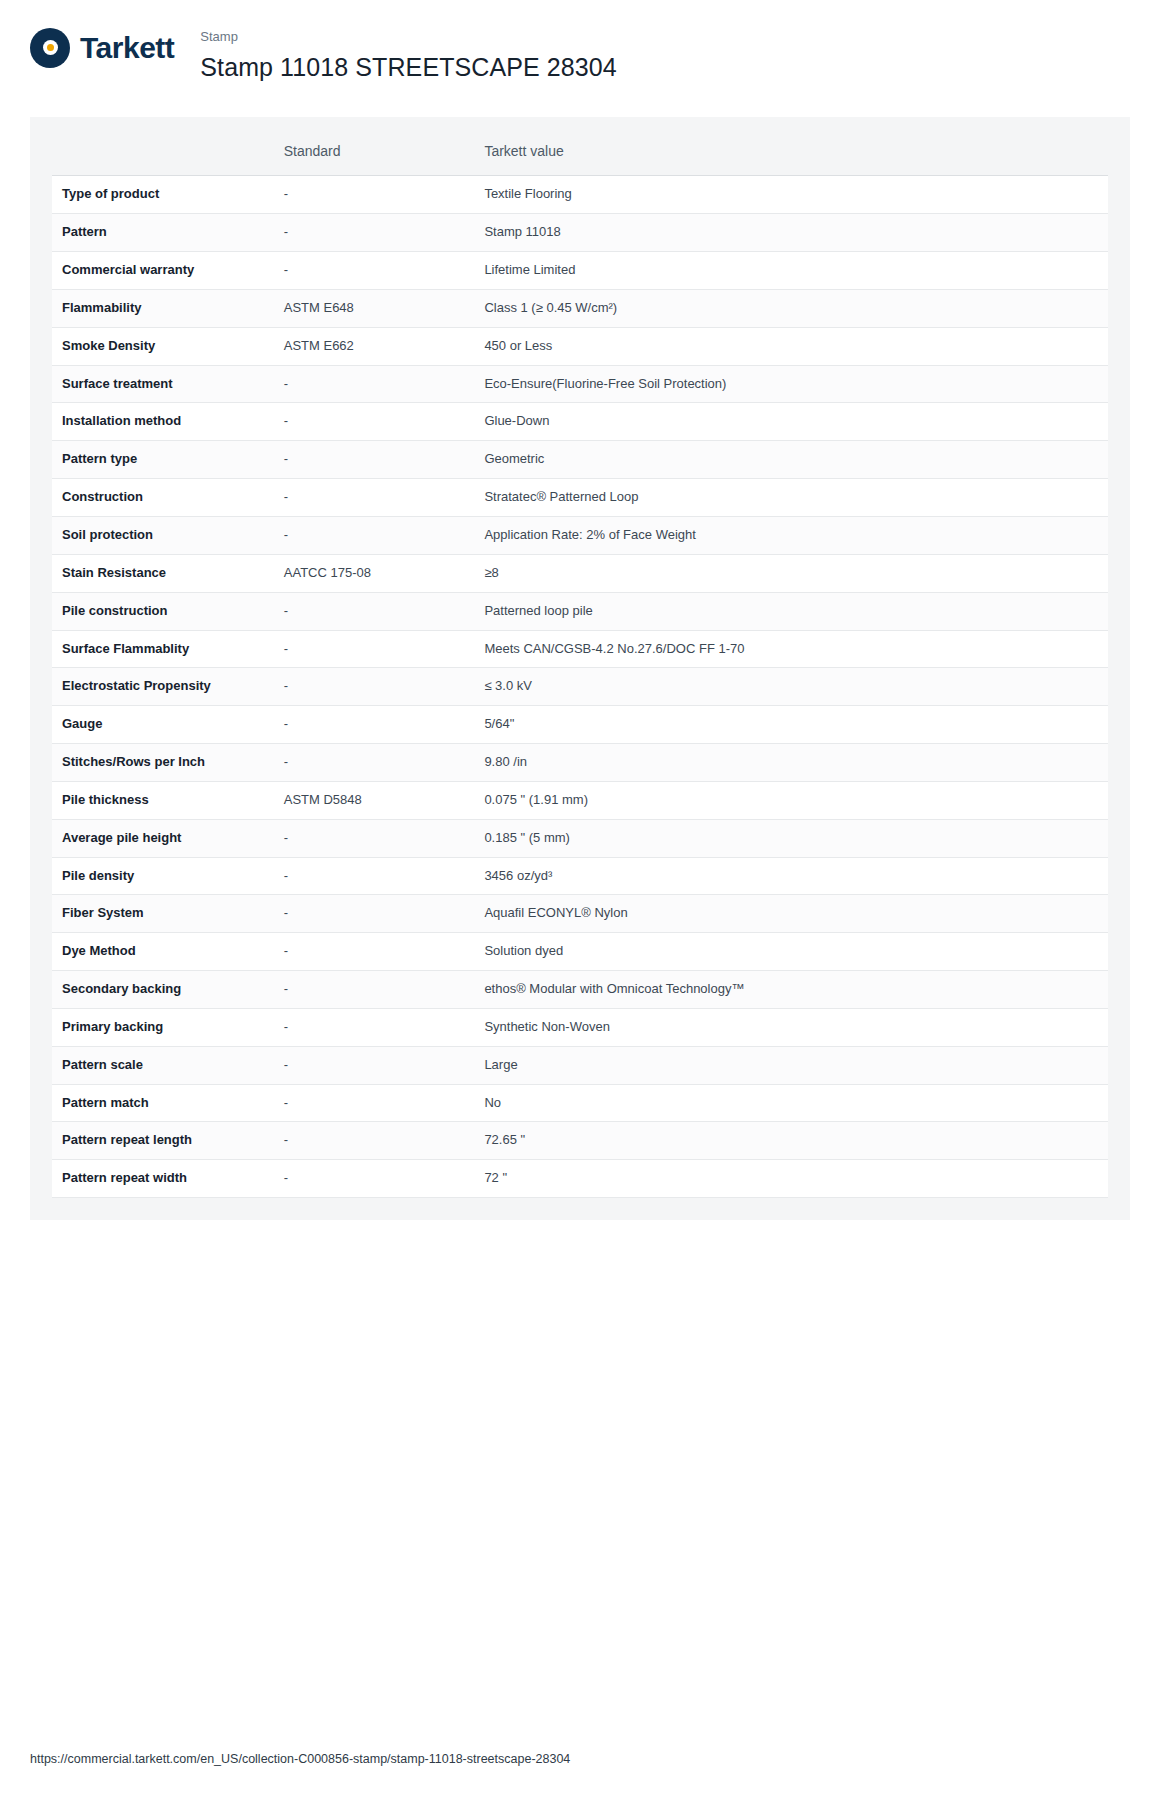Tarkett
Stamp
Stamp 11018 STREETSCAPE 28304
| | Standard | Tarkett value |
| --- | --- | --- |
| Type of product | - | Textile Flooring |
| Pattern | - | Stamp 11018 |
| Commercial warranty | - | Lifetime Limited |
| Flammability | ASTM E648 | Class 1 (≥ 0.45 W/cm²) |
| Smoke Density | ASTM E662 | 450 or Less |
| Surface treatment | - | Eco-Ensure(Fluorine-Free Soil Protection) |
| Installation method | - | Glue-Down |
| Pattern type | - | Geometric |
| Construction | - | Stratatec® Patterned Loop |
| Soil protection | - | Application Rate: 2% of Face Weight |
| Stain Resistance | AATCC 175-08 | ≥8 |
| Pile construction | - | Patterned loop pile |
| Surface Flammablity | - | Meets CAN/CGSB-4.2 No.27.6/DOC FF 1-70 |
| Electrostatic Propensity | - | ≤ 3.0 kV |
| Gauge | - | 5/64" |
| Stitches/Rows per Inch | - | 9.80 /in |
| Pile thickness | ASTM D5848 | 0.075 " (1.91 mm) |
| Average pile height | - | 0.185 " (5 mm) |
| Pile density | - | 3456 oz/yd³ |
| Fiber System | - | Aquafil ECONYL® Nylon |
| Dye Method | - | Solution dyed |
| Secondary backing | - | ethos® Modular with Omnicoat Technology™ |
| Primary backing | - | Synthetic Non-Woven |
| Pattern scale | - | Large |
| Pattern match | - | No |
| Pattern repeat length | - | 72.65 " |
| Pattern repeat width | - | 72 " |
https://commercial.tarkett.com/en_US/collection-C000856-stamp/stamp-11018-streetscape-28304